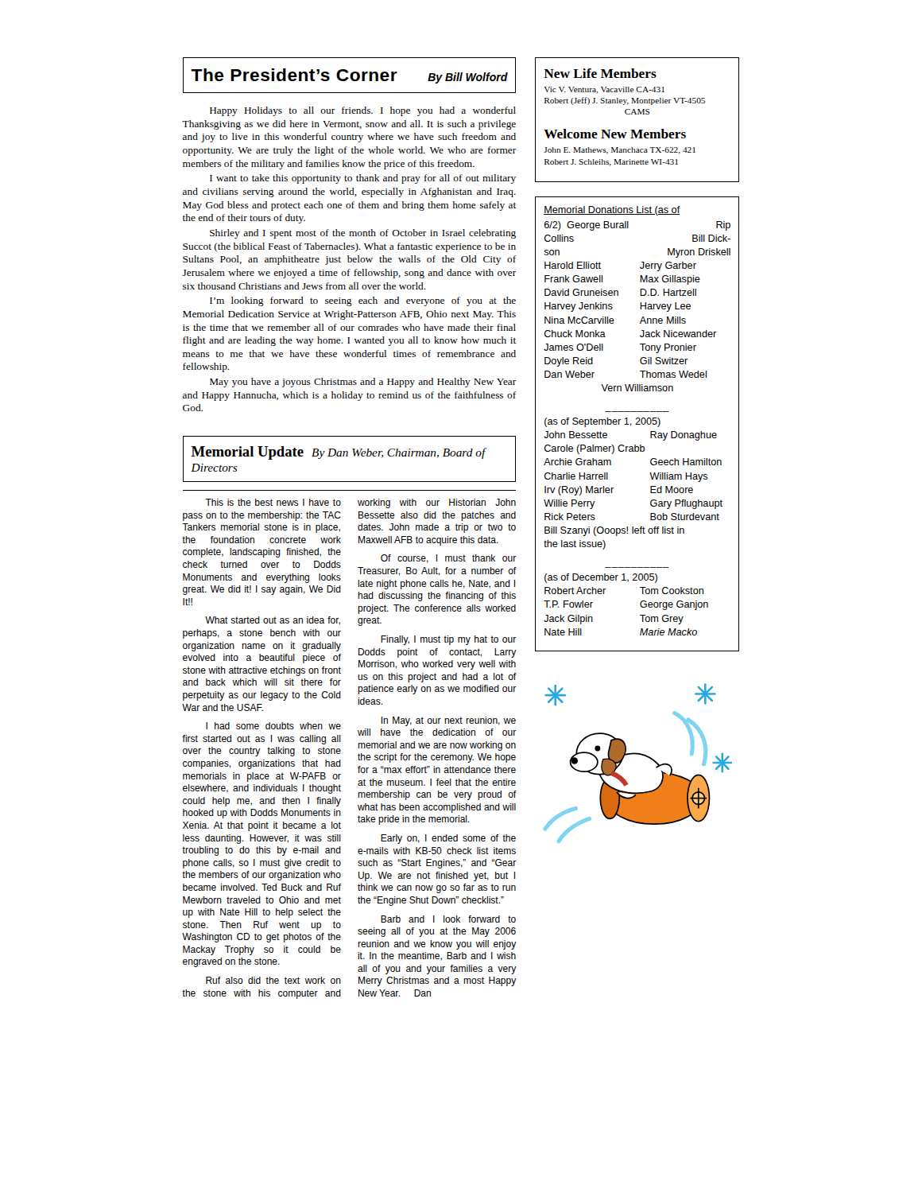The President’s Corner
By Bill Wolford
Happy Holidays to all our friends. I hope you had a wonderful Thanksgiving as we did here in Vermont, snow and all. It is such a privilege and joy to live in this wonderful country where we have such freedom and opportunity. We are truly the light of the whole world. We who are former members of the military and families know the price of this freedom.
I want to take this opportunity to thank and pray for all of out military and civilians serving around the world, especially in Afghanistan and Iraq. May God bless and protect each one of them and bring them home safely at the end of their tours of duty.
Shirley and I spent most of the month of October in Israel celebrating Succot (the biblical Feast of Tabernacles). What a fantastic experience to be in Sultans Pool, an amphitheatre just below the walls of the Old City of Jerusalem where we enjoyed a time of fellowship, song and dance with over six thousand Christians and Jews from all over the world.
I’m looking forward to seeing each and everyone of you at the Memorial Dedication Service at Wright-Patterson AFB, Ohio next May. This is the time that we remember all of our comrades who have made their final flight and are leading the way home. I wanted you all to know how much it means to me that we have these wonderful times of remembrance and fellowship.
May you have a joyous Christmas and a Happy and Healthy New Year and Happy Hannucha, which is a holiday to remind us of the faithfulness of God.
Memorial Update
By Dan Weber, Chairman, Board of Directors
This is the best news I have to pass on to the membership: the TAC Tankers memorial stone is in place, the foundation concrete work complete, landscaping finished, the check turned over to Dodds Monuments and everything looks great. We did it! I say again, We Did It!!
What started out as an idea for, perhaps, a stone bench with our organization name on it gradually evolved into a beautiful piece of stone with attractive etchings on front and back which will sit there for perpetuity as our legacy to the Cold War and the USAF.
I had some doubts when we first started out as I was calling all over the country talking to stone companies, organizations that had memorials in place at W-PAFB or elsewhere, and individuals I thought could help me, and then I finally hooked up with Dodds Monuments in Xenia. At that point it became a lot less daunting. However, it was still troubling to do this by e-mail and phone calls, so I must give credit to the members of our organization who became involved. Ted Buck and Ruf Mewborn traveled to Ohio and met up with Nate Hill to help select the stone. Then Ruf went up to Washington CD to get photos of the Mackay Trophy so it could be engraved on the stone.
Ruf also did the text work on the stone with his computer and working with our Historian John Bessette also did the patches and dates. John made a trip or two to Maxwell AFB to acquire this data.
Of course, I must thank our Treasurer, Bo Ault, for a number of late night phone calls he, Nate, and I had discussing the financing of this project. The conference alls worked great.
Finally, I must tip my hat to our Dodds point of contact, Larry Morrison, who worked very well with us on this project and had a lot of patience early on as we modified our ideas.
In May, at our next reunion, we will have the dedication of our memorial and we are now working on the script for the ceremony. We hope for a “max effort” in attendance there at the museum. I feel that the entire membership can be very proud of what has been accomplished and will take pride in the memorial.
Early on, I ended some of the e-mails with KB-50 check list items such as “Start Engines,” and “Gear Up. We are not finished yet, but I think we can now go so far as to run the “Engine Shut Down” checklist.”
Barb and I look forward to seeing all of you at the May 2006 reunion and we know you will enjoy it. In the meantime, Barb and I wish all of you and your families a very Merry Christmas and a most Happy New Year. Dan
New Life Members
Vic V. Ventura, Vacaville CA-431
Robert (Jeff) J. Stanley, Montpelier VT-4505
CAMS
Welcome New Members
John E. Mathews, Manchaca TX-622, 421
Robert J. Schleihs, Marinette WI-431
Memorial Donations List (as of
6/2) George Burall Rip Collins Bill Dick- son Myron Driskell Harold Elliott Jerry Garber Frank Gawell Max Gillaspie David Gruneisen D.D. Hartzell Harvey Jenkins Harvey Lee Nina McCarville Anne Mills Chuck Monka Jack Nicewander James O'Dell Tony Pronier Doyle Reid Gil Switzer Dan Weber Thomas Wedel
Vern Williamson
__________
(as of September 1, 2005)
John Bessette Ray Donaghue Carole (Palmer) Crabb Archie Graham Geech Hamilton Charlie Harrell William Hays Irv (Roy) Marler Ed Moore Willie Perry Gary Pflughaupt Rick Peters Bob Sturdevant
Bill Szanyi (Ooops! left off list in
the last issue)
__________
(as of December 1, 2005)
Robert Archer Tom Cookston T.P. Fowler George Ganjon Jack Gilpin Tom Grey Nate Hill Marie Macko
Cartoon dog riding a jet engine with snowflakes